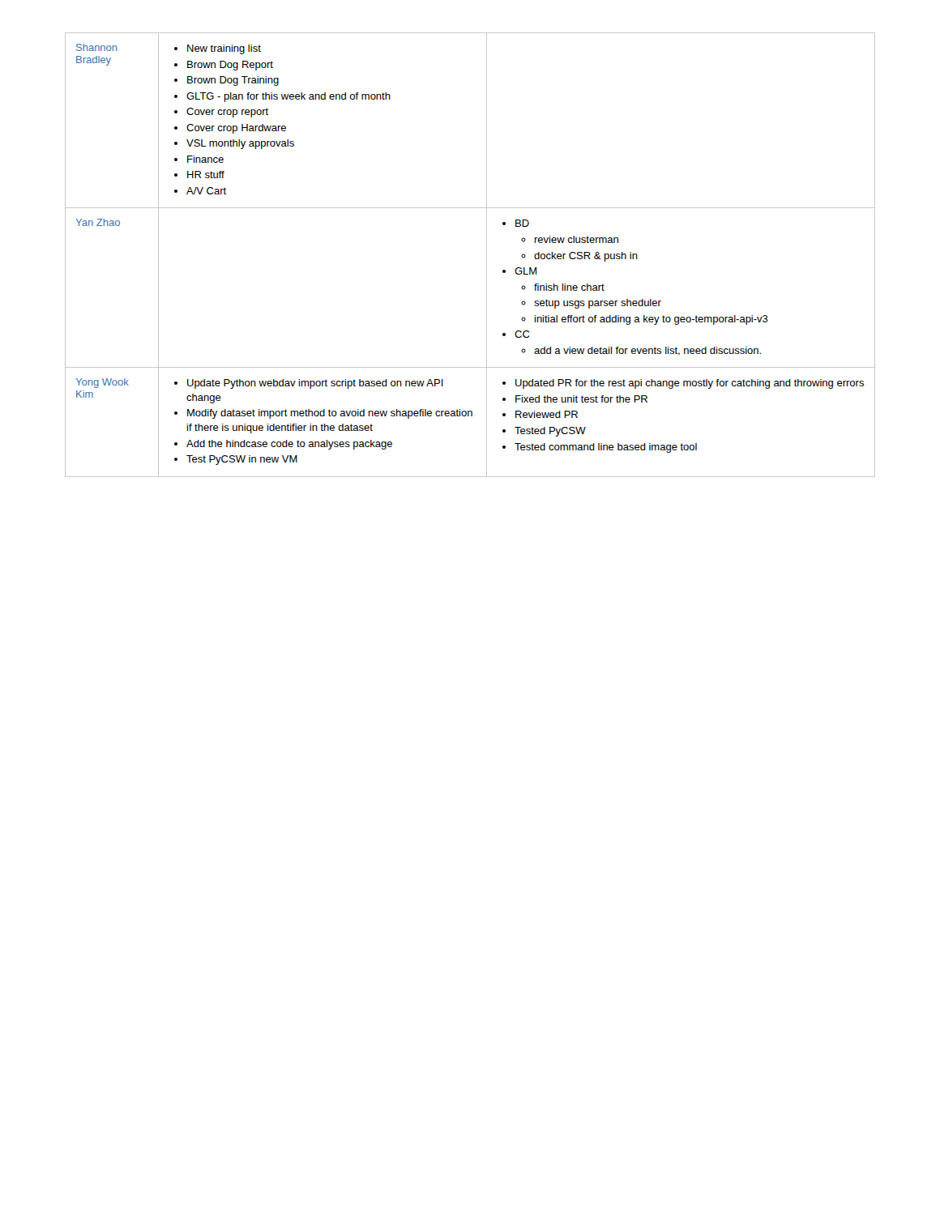| Shannon Bradley | New training list Brown Dog Report Brown Dog Training GLTG - plan for this week and end of month Cover crop report Cover crop Hardware VSL monthly approvals Finance HR stuff A/V Cart | |
| Yan Zhao | | BD review clusterman docker CSR & push in GLM finish line chart setup usgs parser sheduler initial effort of adding a key to geo-temporal-api-v3 CC add a view detail for events list, need discussion. |
| Yong Wook Kim | Update Python webdav import script based on new API change Modify dataset import method to avoid new shapefile creation if there is unique identifier in the dataset Add the hindcase code to analyses package Test PyCSW in new VM | Updated PR for the rest api change mostly for catching and throwing errors Fixed the unit test for the PR Reviewed PR Tested PyCSW Tested command line based image tool |